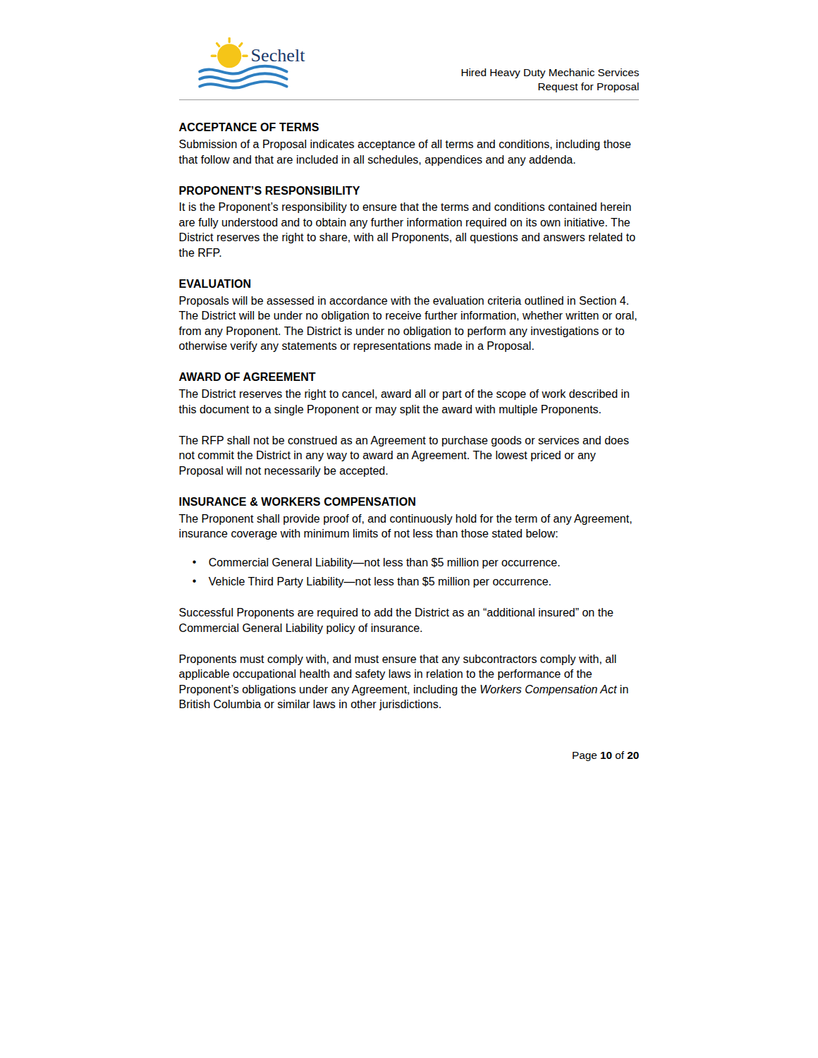Sechelt
Hired Heavy Duty Mechanic Services
Request for Proposal
ACCEPTANCE OF TERMS
Submission of a Proposal indicates acceptance of all terms and conditions, including those that follow and that are included in all schedules, appendices and any addenda.
PROPONENT’S RESPONSIBILITY
It is the Proponent’s responsibility to ensure that the terms and conditions contained herein are fully understood and to obtain any further information required on its own initiative. The District reserves the right to share, with all Proponents, all questions and answers related to the RFP.
EVALUATION
Proposals will be assessed in accordance with the evaluation criteria outlined in Section 4. The District will be under no obligation to receive further information, whether written or oral, from any Proponent. The District is under no obligation to perform any investigations or to otherwise verify any statements or representations made in a Proposal.
AWARD OF AGREEMENT
The District reserves the right to cancel, award all or part of the scope of work described in this document to a single Proponent or may split the award with multiple Proponents.
The RFP shall not be construed as an Agreement to purchase goods or services and does not commit the District in any way to award an Agreement. The lowest priced or any Proposal will not necessarily be accepted.
INSURANCE & WORKERS COMPENSATION
The Proponent shall provide proof of, and continuously hold for the term of any Agreement, insurance coverage with minimum limits of not less than those stated below:
Commercial General Liability—not less than $5 million per occurrence.
Vehicle Third Party Liability—not less than $5 million per occurrence.
Successful Proponents are required to add the District as an “additional insured” on the Commercial General Liability policy of insurance.
Proponents must comply with, and must ensure that any subcontractors comply with, all applicable occupational health and safety laws in relation to the performance of the Proponent’s obligations under any Agreement, including the Workers Compensation Act in British Columbia or similar laws in other jurisdictions.
Page 10 of 20